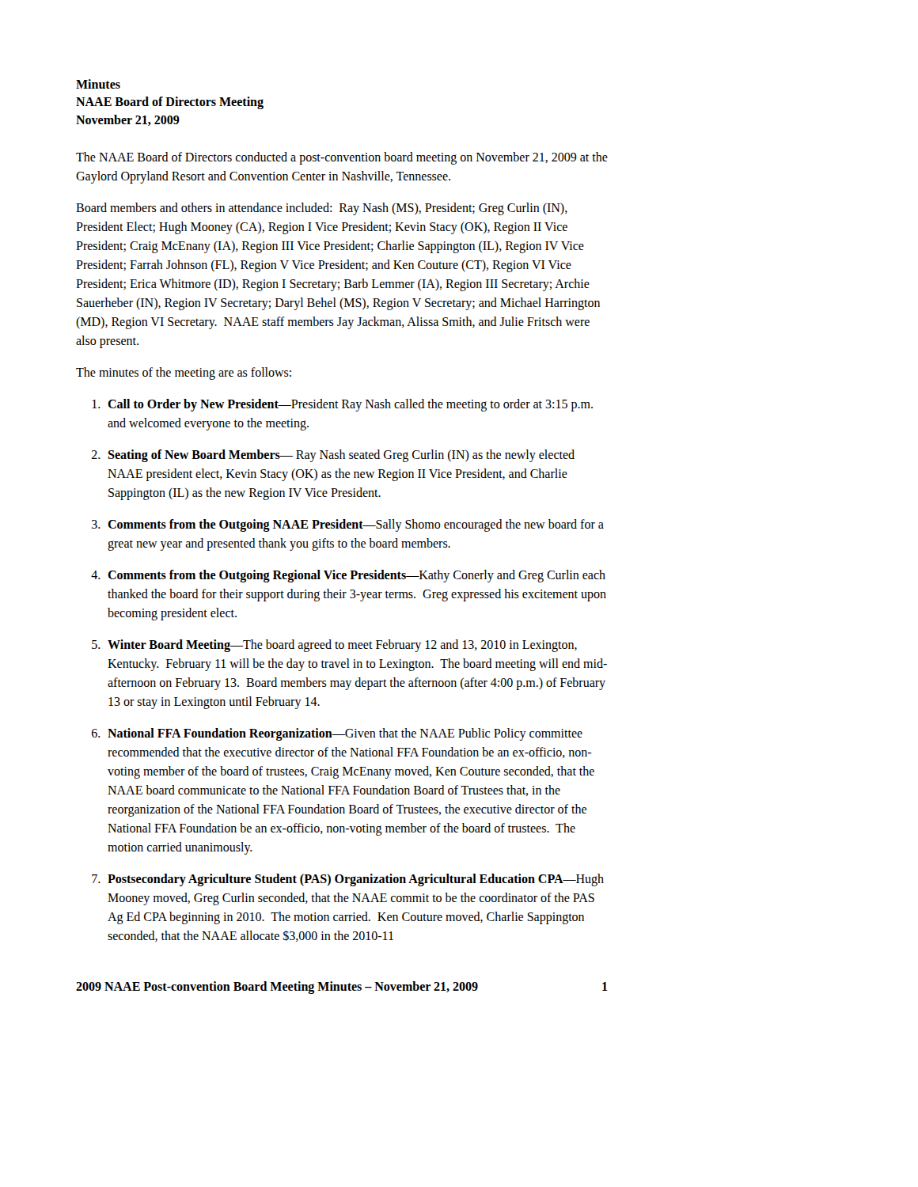Minutes
NAAE Board of Directors Meeting
November 21, 2009
The NAAE Board of Directors conducted a post-convention board meeting on November 21, 2009 at the Gaylord Opryland Resort and Convention Center in Nashville, Tennessee.
Board members and others in attendance included: Ray Nash (MS), President; Greg Curlin (IN), President Elect; Hugh Mooney (CA), Region I Vice President; Kevin Stacy (OK), Region II Vice President; Craig McEnany (IA), Region III Vice President; Charlie Sappington (IL), Region IV Vice President; Farrah Johnson (FL), Region V Vice President; and Ken Couture (CT), Region VI Vice President; Erica Whitmore (ID), Region I Secretary; Barb Lemmer (IA), Region III Secretary; Archie Sauerheber (IN), Region IV Secretary; Daryl Behel (MS), Region V Secretary; and Michael Harrington (MD), Region VI Secretary. NAAE staff members Jay Jackman, Alissa Smith, and Julie Fritsch were also present.
The minutes of the meeting are as follows:
Call to Order by New President—President Ray Nash called the meeting to order at 3:15 p.m. and welcomed everyone to the meeting.
Seating of New Board Members— Ray Nash seated Greg Curlin (IN) as the newly elected NAAE president elect, Kevin Stacy (OK) as the new Region II Vice President, and Charlie Sappington (IL) as the new Region IV Vice President.
Comments from the Outgoing NAAE President—Sally Shomo encouraged the new board for a great new year and presented thank you gifts to the board members.
Comments from the Outgoing Regional Vice Presidents—Kathy Conerly and Greg Curlin each thanked the board for their support during their 3-year terms. Greg expressed his excitement upon becoming president elect.
Winter Board Meeting—The board agreed to meet February 12 and 13, 2010 in Lexington, Kentucky. February 11 will be the day to travel in to Lexington. The board meeting will end mid-afternoon on February 13. Board members may depart the afternoon (after 4:00 p.m.) of February 13 or stay in Lexington until February 14.
National FFA Foundation Reorganization—Given that the NAAE Public Policy committee recommended that the executive director of the National FFA Foundation be an ex-officio, non-voting member of the board of trustees, Craig McEnany moved, Ken Couture seconded, that the NAAE board communicate to the National FFA Foundation Board of Trustees that, in the reorganization of the National FFA Foundation Board of Trustees, the executive director of the National FFA Foundation be an ex-officio, non-voting member of the board of trustees. The motion carried unanimously.
Postsecondary Agriculture Student (PAS) Organization Agricultural Education CPA—Hugh Mooney moved, Greg Curlin seconded, that the NAAE commit to be the coordinator of the PAS Ag Ed CPA beginning in 2010. The motion carried. Ken Couture moved, Charlie Sappington seconded, that the NAAE allocate $3,000 in the 2010-11
2009 NAAE Post-convention Board Meeting Minutes – November 21, 2009 1